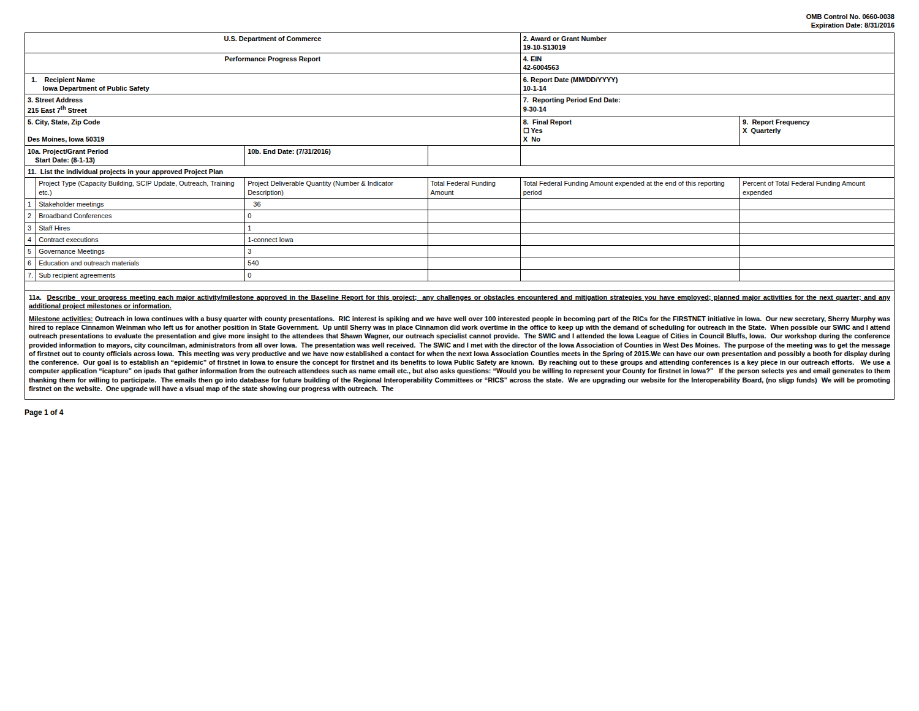OMB Control No. 0660-0038
Expiration Date: 8/31/2016
| U.S. Department of Commerce | 2. Award or Grant Number 19-10-S13019 |
| Performance Progress Report | 4. EIN 42-6004563 |
| 1. Recipient Name Iowa Department of Public Safety | 6. Report Date (MM/DD/YYYY) 10-1-14 |
| 3. Street Address 215 East 7 th Street | 7. Reporting Period End Date: 9-30-14 |
| 5. City, State, Zip Code Des Moines, Iowa 50319 | 8. Final Report ☐ Yes X No | 9. Report Frequency X Quarterly |
| 10a. Project/Grant Period Start Date: (8-1-13) | 10b. End Date: (7/31/2016) | | |
| 11. List the individual projects in your approved Project Plan |
| | Project Type (Capacity Building, SCIP Update, Outreach, Training etc.) | Project Deliverable Quantity (Number & Indicator Description) | Total Federal Funding Amount | Total Federal Funding Amount expended at the end of this reporting period | Percent of Total Federal Funding Amount expended |
| 1 | Stakeholder meetings | 36 | | | |
| 2 | Broadband Conferences | 0 | | | |
| 3 | Staff Hires | 1 | | | |
| 4 | Contract executions | 1-connect Iowa | | | |
| 5 | Governance Meetings | 3 | | | |
| 6 | Education and outreach materials | 540 | | | |
| 7. | Sub recipient agreements | 0 | | | |
11a. Describe your progress meeting each major activity/milestone approved in the Baseline Report for this project; any challenges or obstacles encountered and mitigation strategies you have employed; planned major activities for the next quarter; and any additional project milestones or information.
Milestone activities: Outreach in Iowa continues with a busy quarter with county presentations. RIC interest is spiking and we have well over 100 interested people in becoming part of the RICs for the FIRSTNET initiative in Iowa. Our new secretary, Sherry Murphy was hired to replace Cinnamon Weinman who left us for another position in State Government. Up until Sherry was in place Cinnamon did work overtime in the office to keep up with the demand of scheduling for outreach in the State. When possible our SWIC and I attend outreach presentations to evaluate the presentation and give more insight to the attendees that Shawn Wagner, our outreach specialist cannot provide. The SWIC and I attended the Iowa League of Cities in Council Bluffs, Iowa. Our workshop during the conference provided information to mayors, city councilman, administrators from all over Iowa. The presentation was well received. The SWIC and I met with the director of the Iowa Association of Counties in West Des Moines. The purpose of the meeting was to get the message of firstnet out to county officials across Iowa. This meeting was very productive and we have now established a contact for when the next Iowa Association Counties meets in the Spring of 2015.We can have our own presentation and possibly a booth for display during the conference. Our goal is to establish an “epidemic” of firstnet in Iowa to ensure the concept for firstnet and its benefits to Iowa Public Safety are known. By reaching out to these groups and attending conferences is a key piece in our outreach efforts. We use a computer application “icapture” on ipads that gather information from the outreach attendees such as name email etc., but also asks questions: “Would you be willing to represent your County for firstnet in Iowa?” If the person selects yes and email generates to them thanking them for willing to participate. The emails then go into database for future building of the Regional Interoperability Committees or “RICS” across the state. We are upgrading our website for the Interoperability Board, (no sligp funds) We will be promoting firstnet on the website. One upgrade will have a visual map of the state showing our progress with outreach. The
Page 1 of 4